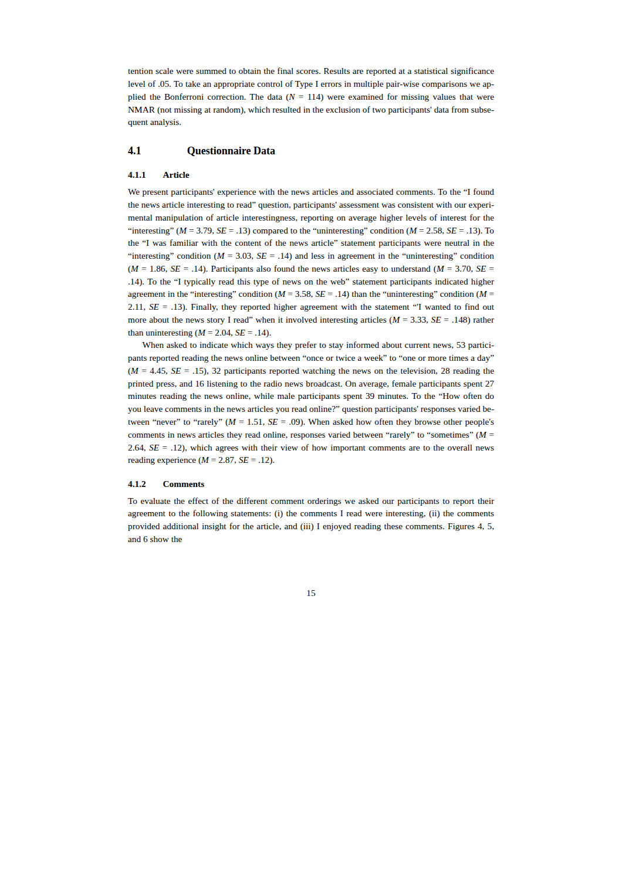tention scale were summed to obtain the final scores. Results are reported at a statistical significance level of .05. To take an appropriate control of Type I errors in multiple pair-wise comparisons we applied the Bonferroni correction. The data (N = 114) were examined for missing values that were NMAR (not missing at random), which resulted in the exclusion of two participants' data from subsequent analysis.
4.1 Questionnaire Data
4.1.1 Article
We present participants' experience with the news articles and associated comments. To the “I found the news article interesting to read” question, participants' assessment was consistent with our experimental manipulation of article interestingness, reporting on average higher levels of interest for the “interesting” (M = 3.79, SE = .13) compared to the “uninteresting” condition (M = 2.58, SE = .13). To the “I was familiar with the content of the news article” statement participants were neutral in the “interesting” condition (M = 3.03, SE = .14) and less in agreement in the “uninteresting” condition (M = 1.86, SE = .14). Participants also found the news articles easy to understand (M = 3.70, SE = .14). To the “I typically read this type of news on the web” statement participants indicated higher agreement in the “interesting” condition (M = 3.58, SE = .14) than the “uninteresting” condition (M = 2.11, SE = .13). Finally, they reported higher agreement with the statement “'I wanted to find out more about the news story I read” when it involved interesting articles (M = 3.33, SE = .148) rather than uninteresting (M = 2.04, SE = .14).
When asked to indicate which ways they prefer to stay informed about current news, 53 participants reported reading the news online between “once or twice a week” to “one or more times a day” (M = 4.45, SE = .15), 32 participants reported watching the news on the television, 28 reading the printed press, and 16 listening to the radio news broadcast. On average, female participants spent 27 minutes reading the news online, while male participants spent 39 minutes. To the “How often do you leave comments in the news articles you read online?” question participants' responses varied between “never” to “rarely” (M = 1.51, SE = .09). When asked how often they browse other people's comments in news articles they read online, responses varied between “rarely” to “sometimes” (M = 2.64, SE = .12), which agrees with their view of how important comments are to the overall news reading experience (M = 2.87, SE = .12).
4.1.2 Comments
To evaluate the effect of the different comment orderings we asked our participants to report their agreement to the following statements: (i) the comments I read were interesting, (ii) the comments provided additional insight for the article, and (iii) I enjoyed reading these comments. Figures 4, 5, and 6 show the
15